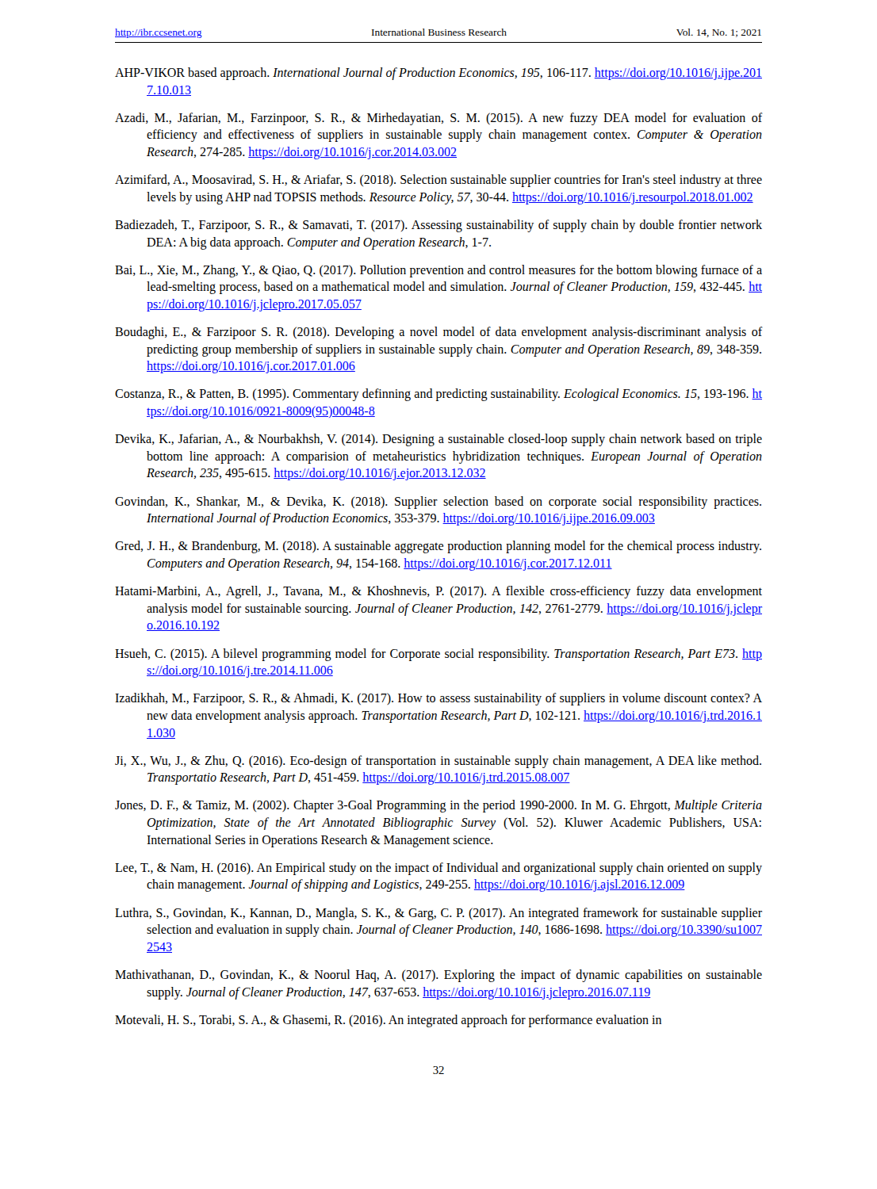http://ibr.ccsenet.org International Business Research Vol. 14, No. 1; 2021
AHP-VIKOR based approach. International Journal of Production Economics, 195, 106-117. https://doi.org/10.1016/j.ijpe.2017.10.013
Azadi, M., Jafarian, M., Farzinpoor, S. R., & Mirhedayatian, S. M. (2015). A new fuzzy DEA model for evaluation of efficiency and effectiveness of suppliers in sustainable supply chain management contex. Computer & Operation Research, 274-285. https://doi.org/10.1016/j.cor.2014.03.002
Azimifard, A., Moosavirad, S. H., & Ariafar, S. (2018). Selection sustainable supplier countries for Iran's steel industry at three levels by using AHP nad TOPSIS methods. Resource Policy, 57, 30-44. https://doi.org/10.1016/j.resourpol.2018.01.002
Badiezadeh, T., Farzipoor, S. R., & Samavati, T. (2017). Assessing sustainability of supply chain by double frontier network DEA: A big data approach. Computer and Operation Research, 1-7.
Bai, L., Xie, M., Zhang, Y., & Qiao, Q. (2017). Pollution prevention and control measures for the bottom blowing furnace of a lead-smelting process, based on a mathematical model and simulation. Journal of Cleaner Production, 159, 432-445. https://doi.org/10.1016/j.jclepro.2017.05.057
Boudaghi, E., & Farzipoor S. R. (2018). Developing a novel model of data envelopment analysis-discriminant analysis of predicting group membership of suppliers in sustainable supply chain. Computer and Operation Research, 89, 348-359. https://doi.org/10.1016/j.cor.2017.01.006
Costanza, R., & Patten, B. (1995). Commentary definning and predicting sustainability. Ecological Economics. 15, 193-196. https://doi.org/10.1016/0921-8009(95)00048-8
Devika, K., Jafarian, A., & Nourbakhsh, V. (2014). Designing a sustainable closed-loop supply chain network based on triple bottom line approach: A comparision of metaheuristics hybridization techniques. European Journal of Operation Research, 235, 495-615. https://doi.org/10.1016/j.ejor.2013.12.032
Govindan, K., Shankar, M., & Devika, K. (2018). Supplier selection based on corporate social responsibility practices. International Journal of Production Economics, 353-379. https://doi.org/10.1016/j.ijpe.2016.09.003
Gred, J. H., & Brandenburg, M. (2018). A sustainable aggregate production planning model for the chemical process industry. Computers and Operation Research, 94, 154-168. https://doi.org/10.1016/j.cor.2017.12.011
Hatami-Marbini, A., Agrell, J., Tavana, M., & Khoshnevis, P. (2017). A flexible cross-efficiency fuzzy data envelopment analysis model for sustainable sourcing. Journal of Cleaner Production, 142, 2761-2779. https://doi.org/10.1016/j.jclepro.2016.10.192
Hsueh, C. (2015). A bilevel programming model for Corporate social responsibility. Transportation Research, Part E73. https://doi.org/10.1016/j.tre.2014.11.006
Izadikhah, M., Farzipoor, S. R., & Ahmadi, K. (2017). How to assess sustainability of suppliers in volume discount contex? A new data envelopment analysis approach. Transportation Research, Part D, 102-121. https://doi.org/10.1016/j.trd.2016.11.030
Ji, X., Wu, J., & Zhu, Q. (2016). Eco-design of transportation in sustainable supply chain management, A DEA like method. Transportatio Research, Part D, 451-459. https://doi.org/10.1016/j.trd.2015.08.007
Jones, D. F., & Tamiz, M. (2002). Chapter 3-Goal Programming in the period 1990-2000. In M. G. Ehrgott, Multiple Criteria Optimization, State of the Art Annotated Bibliographic Survey (Vol. 52). Kluwer Academic Publishers, USA: International Series in Operations Research & Management science.
Lee, T., & Nam, H. (2016). An Empirical study on the impact of Individual and organizational supply chain oriented on supply chain management. Journal of shipping and Logistics, 249-255. https://doi.org/10.1016/j.ajsl.2016.12.009
Luthra, S., Govindan, K., Kannan, D., Mangla, S. K., & Garg, C. P. (2017). An integrated framework for sustainable supplier selection and evaluation in supply chain. Journal of Cleaner Production, 140, 1686-1698. https://doi.org/10.3390/su10072543
Mathivathanan, D., Govindan, K., & Noorul Haq, A. (2017). Exploring the impact of dynamic capabilities on sustainable supply. Journal of Cleaner Production, 147, 637-653. https://doi.org/10.1016/j.jclepro.2016.07.119
Motevali, H. S., Torabi, S. A., & Ghasemi, R. (2016). An integrated approach for performance evaluation in
32